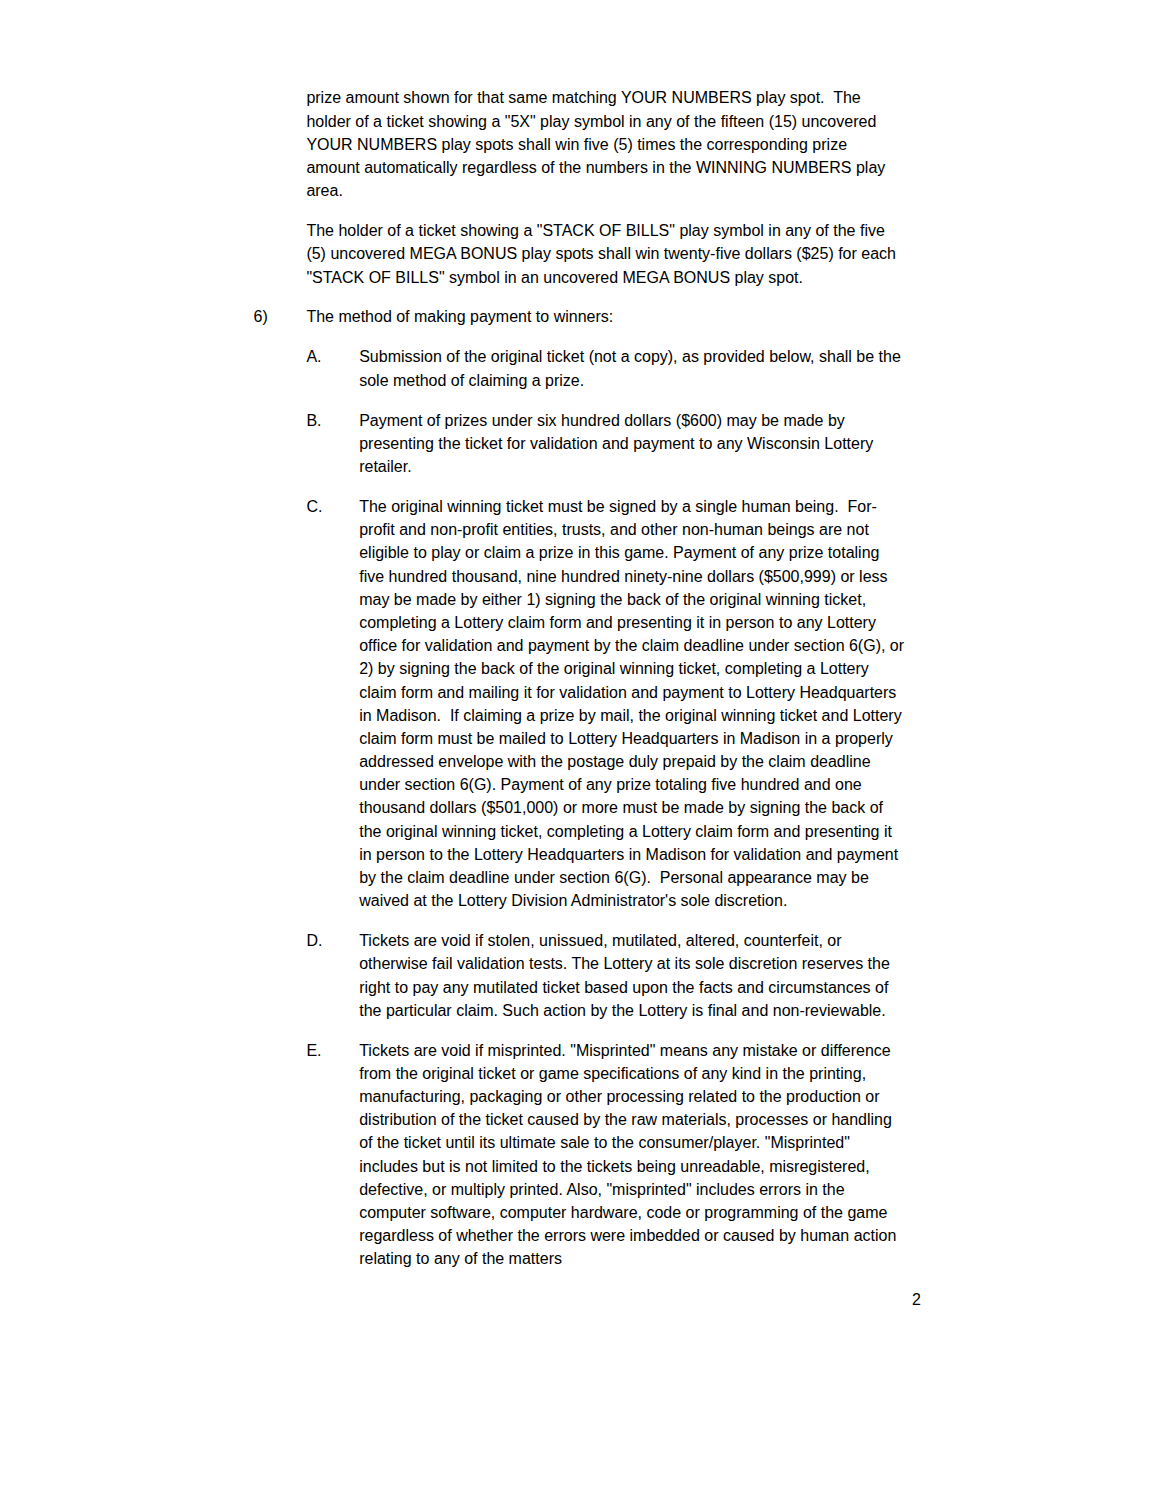prize amount shown for that same matching YOUR NUMBERS play spot. The holder of a ticket showing a "5X" play symbol in any of the fifteen (15) uncovered YOUR NUMBERS play spots shall win five (5) times the corresponding prize amount automatically regardless of the numbers in the WINNING NUMBERS play area.
The holder of a ticket showing a "STACK OF BILLS" play symbol in any of the five (5) uncovered MEGA BONUS play spots shall win twenty-five dollars ($25) for each "STACK OF BILLS" symbol in an uncovered MEGA BONUS play spot.
6)
The method of making payment to winners:
A.
Submission of the original ticket (not a copy), as provided below, shall be the sole method of claiming a prize.
B.
Payment of prizes under six hundred dollars ($600) may be made by presenting the ticket for validation and payment to any Wisconsin Lottery retailer.
C.
The original winning ticket must be signed by a single human being. For-profit and non-profit entities, trusts, and other non-human beings are not eligible to play or claim a prize in this game. Payment of any prize totaling five hundred thousand, nine hundred ninety-nine dollars ($500,999) or less may be made by either 1) signing the back of the original winning ticket, completing a Lottery claim form and presenting it in person to any Lottery office for validation and payment by the claim deadline under section 6(G), or 2) by signing the back of the original winning ticket, completing a Lottery claim form and mailing it for validation and payment to Lottery Headquarters in Madison. If claiming a prize by mail, the original winning ticket and Lottery claim form must be mailed to Lottery Headquarters in Madison in a properly addressed envelope with the postage duly prepaid by the claim deadline under section 6(G). Payment of any prize totaling five hundred and one thousand dollars ($501,000) or more must be made by signing the back of the original winning ticket, completing a Lottery claim form and presenting it in person to the Lottery Headquarters in Madison for validation and payment by the claim deadline under section 6(G). Personal appearance may be waived at the Lottery Division Administrator's sole discretion.
D.
Tickets are void if stolen, unissued, mutilated, altered, counterfeit, or otherwise fail validation tests. The Lottery at its sole discretion reserves the right to pay any mutilated ticket based upon the facts and circumstances of the particular claim. Such action by the Lottery is final and non-reviewable.
E.
Tickets are void if misprinted. "Misprinted" means any mistake or difference from the original ticket or game specifications of any kind in the printing, manufacturing, packaging or other processing related to the production or distribution of the ticket caused by the raw materials, processes or handling of the ticket until its ultimate sale to the consumer/player. "Misprinted" includes but is not limited to the tickets being unreadable, misregistered, defective, or multiply printed. Also, "misprinted" includes errors in the computer software, computer hardware, code or programming of the game regardless of whether the errors were imbedded or caused by human action relating to any of the matters
2